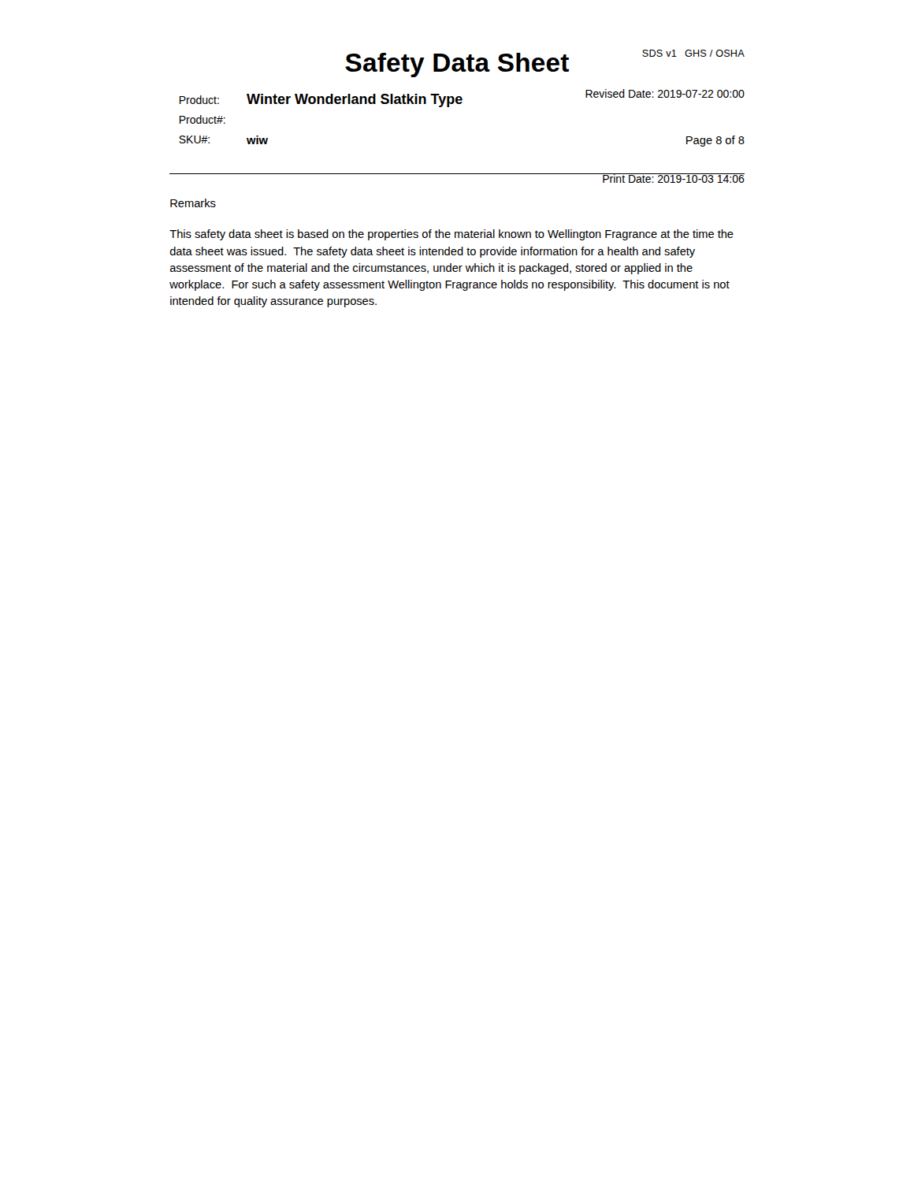SDS v1 GHS / OSHA
Safety Data Sheet
Revised Date: 2019-07-22 00:00
Product: Winter Wonderland Slatkin Type
Product#: Page 8 of 8
SKU#: wiw Print Date: 2019-10-03 14:06
Remarks
This safety data sheet is based on the properties of the material known to Wellington Fragrance at the time the data sheet was issued. The safety data sheet is intended to provide information for a health and safety assessment of the material and the circumstances, under which it is packaged, stored or applied in the workplace. For such a safety assessment Wellington Fragrance holds no responsibility. This document is not intended for quality assurance purposes.